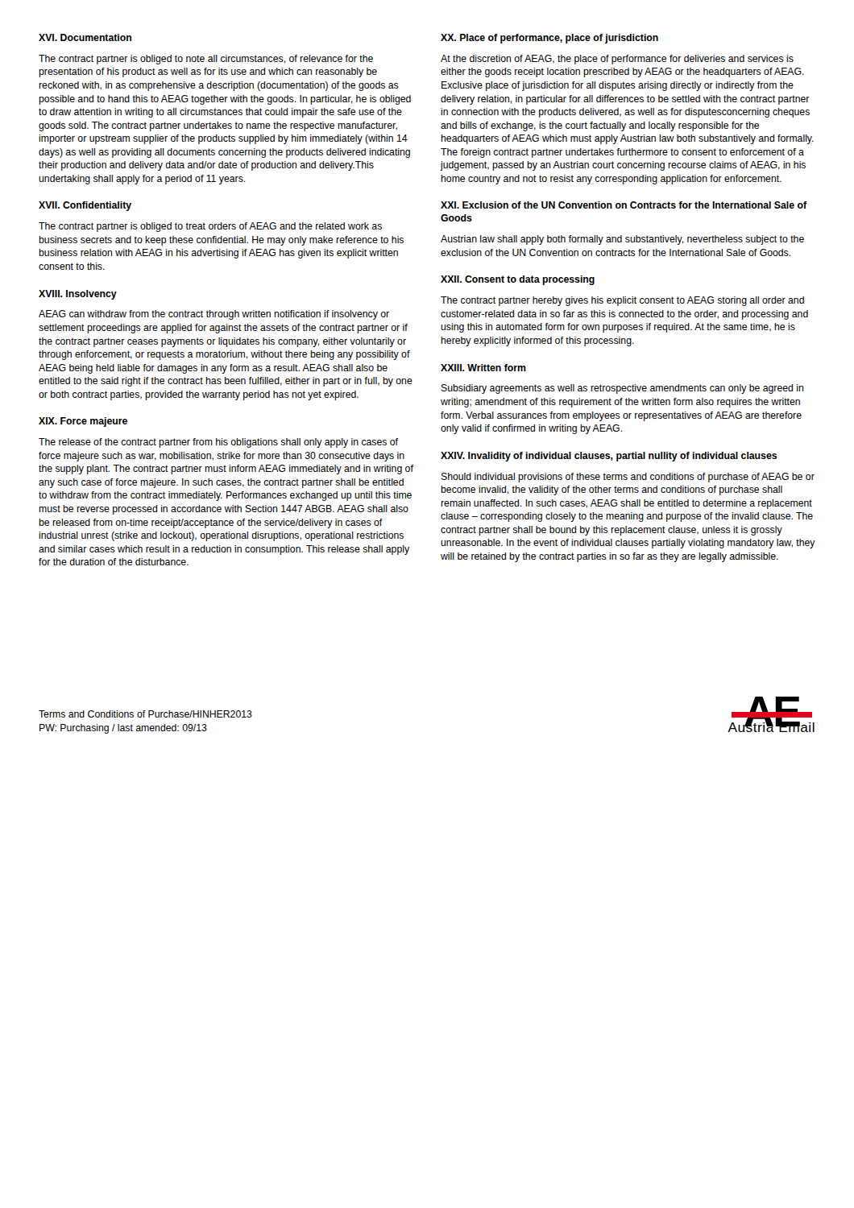XVI. Documentation
The contract partner is obliged to note all circumstances, of relevance for the presentation of his product as well as for its use and which can reasonably be reckoned with, in as comprehensive a description (documentation) of the goods as possible and to hand this to AEAG together with the goods. In particular, he is obliged to draw attention in writing to all circumstances that could impair the safe use of the goods sold. The contract partner undertakes to name the respective manufacturer, importer or upstream supplier of the products supplied by him immediately (within 14 days) as well as providing all documents concerning the products delivered indicating their production and delivery data and/or date of production and delivery.This undertaking shall apply for a period of 11 years.
XVII. Confidentiality
The contract partner is obliged to treat orders of AEAG and the related work as business secrets and to keep these confidential. He may only make reference to his business relation with AEAG in his advertising if AEAG has given its explicit written consent to this.
XVIII. Insolvency
AEAG can withdraw from the contract through written notification if insolvency or settlement proceedings are applied for against the assets of the contract partner or if the contract partner ceases payments or liquidates his company, either voluntarily or through enforcement, or requests a moratorium, without there being any possibility of AEAG being held liable for damages in any form as a result. AEAG shall also be entitled to the said right if the contract has been fulfilled, either in part or in full, by one or both contract parties, provided the warranty period has not yet expired.
XIX. Force majeure
The release of the contract partner from his obligations shall only apply in cases of force majeure such as war, mobilisation, strike for more than 30 consecutive days in the supply plant. The contract partner must inform AEAG immediately and in writing of any such case of force majeure. In such cases, the contract partner shall be entitled to withdraw from the contract immediately. Performances exchanged up until this time must be reverse processed in accordance with Section 1447 ABGB. AEAG shall also be released from on-time receipt/acceptance of the service/delivery in cases of industrial unrest (strike and lockout), operational disruptions, operational restrictions and similar cases which result in a reduction in consumption. This release shall apply for the duration of the disturbance.
XX. Place of performance, place of jurisdiction
At the discretion of AEAG, the place of performance for deliveries and services is either the goods receipt location prescribed by AEAG or the headquarters of AEAG. Exclusive place of jurisdiction for all disputes arising directly or indirectly from the delivery relation, in particular for all differences to be settled with the contract partner in connection with the products delivered, as well as for disputesconcerning cheques and bills of exchange, is the court factually and locally responsible for the headquarters of AEAG which must apply Austrian law both substantively and formally. The foreign contract partner undertakes furthermore to consent to enforcement of a judgement, passed by an Austrian court concerning recourse claims of AEAG, in his home country and not to resist any corresponding application for enforcement.
XXI. Exclusion of the UN Convention on Contracts for the International Sale of Goods
Austrian law shall apply both formally and substantively, nevertheless subject to the exclusion of the UN Convention on contracts for the International Sale of Goods.
XXII. Consent to data processing
The contract partner hereby gives his explicit consent to AEAG storing all order and customer-related data in so far as this is connected to the order, and processing and using this in automated form for own purposes if required. At the same time, he is hereby explicitly informed of this processing.
XXIII. Written form
Subsidiary agreements as well as retrospective amendments can only be agreed in writing; amendment of this requirement of the written form also requires the written form. Verbal assurances from employees or representatives of AEAG are therefore only valid if confirmed in writing by AEAG.
XXIV. Invalidity of individual clauses, partial nullity of individual clauses
Should individual provisions of these terms and conditions of purchase of AEAG be or become invalid, the validity of the other terms and conditions of purchase shall remain unaffected. In such cases, AEAG shall be entitled to determine a replacement clause – corresponding closely to the meaning and purpose of the invalid clause. The contract partner shall be bound by this replacement clause, unless it is grossly unreasonable. In the event of individual clauses partially violating mandatory law, they will be retained by the contract parties in so far as they are legally admissible.
Terms and Conditions of Purchase/HINHER2013
PW: Purchasing / last amended: 09/13
AE Austria Email